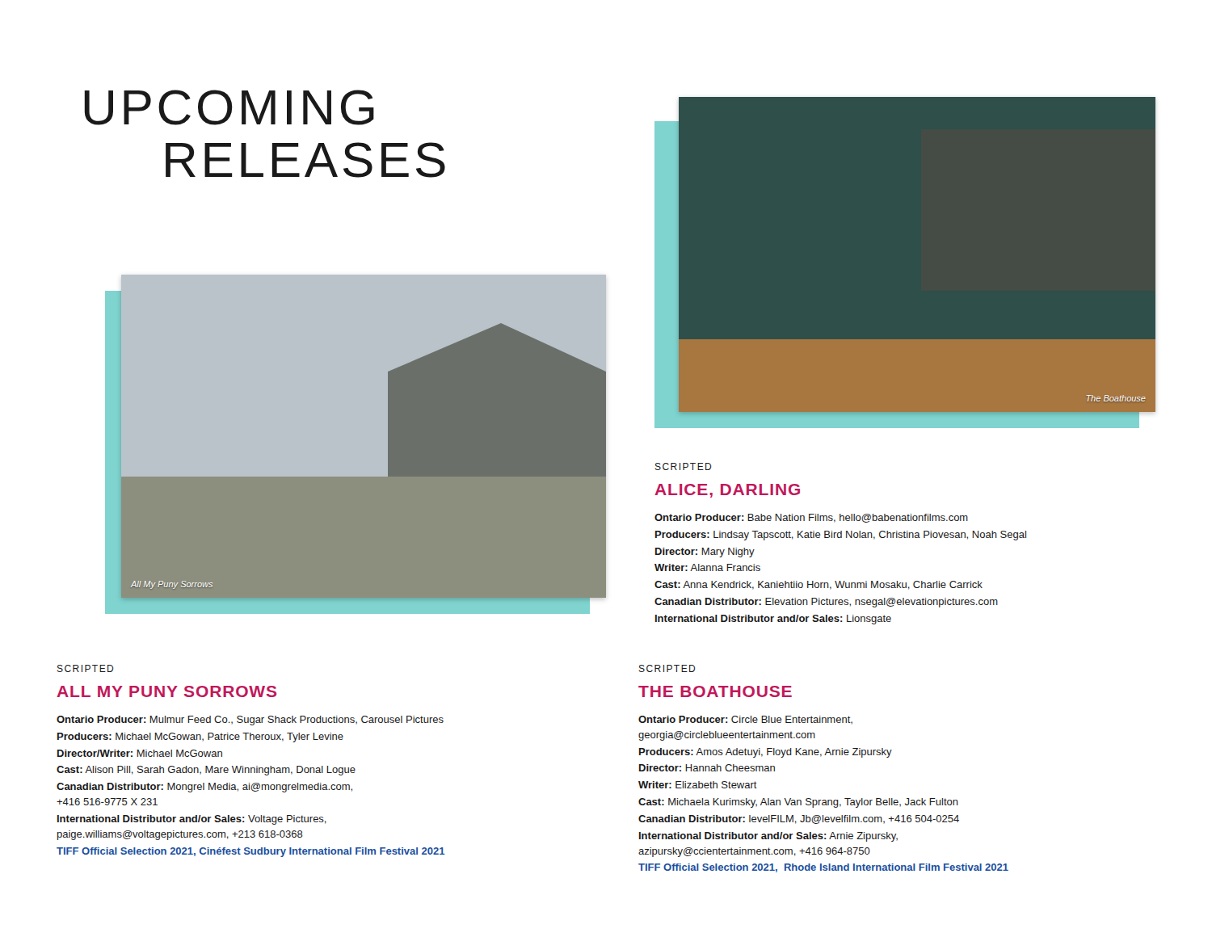UpcomingReleases
The Boathouse
All My Puny Sorrows
Scripted
Alice, Darling
Ontario Producer: Babe Nation Films, hello@babenationfilms.com
Producers: Lindsay Tapscott, Katie Bird Nolan, Christina Piovesan, Noah Segal
Director: Mary Nighy
Writer: Alanna Francis
Cast: Anna Kendrick, Kaniehtiio Horn, Wunmi Mosaku, Charlie Carrick
Canadian Distributor: Elevation Pictures, nsegal@elevationpictures.com
International Distributor and/or Sales: Lionsgate
Scripted
All My Puny Sorrows
Ontario Producer: Mulmur Feed Co., Sugar Shack Productions, Carousel Pictures
Producers: Michael McGowan, Patrice Theroux, Tyler Levine
Director/Writer: Michael McGowan
Cast: Alison Pill, Sarah Gadon, Mare Winningham, Donal Logue
Canadian Distributor: Mongrel Media, ai@mongrelmedia.com,
+416 516-9775 X 231
International Distributor and/or Sales: Voltage Pictures,
paige.williams@voltagepictures.com, +213 618-0368
TIFF Official Selection 2021, Cinéfest Sudbury International Film Festival 2021
Scripted
The Boathouse
Ontario Producer: Circle Blue Entertainment,
georgia@circleblueentertainment.com
Producers: Amos Adetuyi, Floyd Kane, Arnie Zipursky
Director: Hannah Cheesman
Writer: Elizabeth Stewart
Cast: Michaela Kurimsky, Alan Van Sprang, Taylor Belle, Jack Fulton
Canadian Distributor: levelFILM, Jb@levelfilm.com, +416 504-0254
International Distributor and/or Sales: Arnie Zipursky,
azipursky@ccientertainment.com, +416 964-8750
TIFF Official Selection 2021, Rhode Island International Film Festival 2021